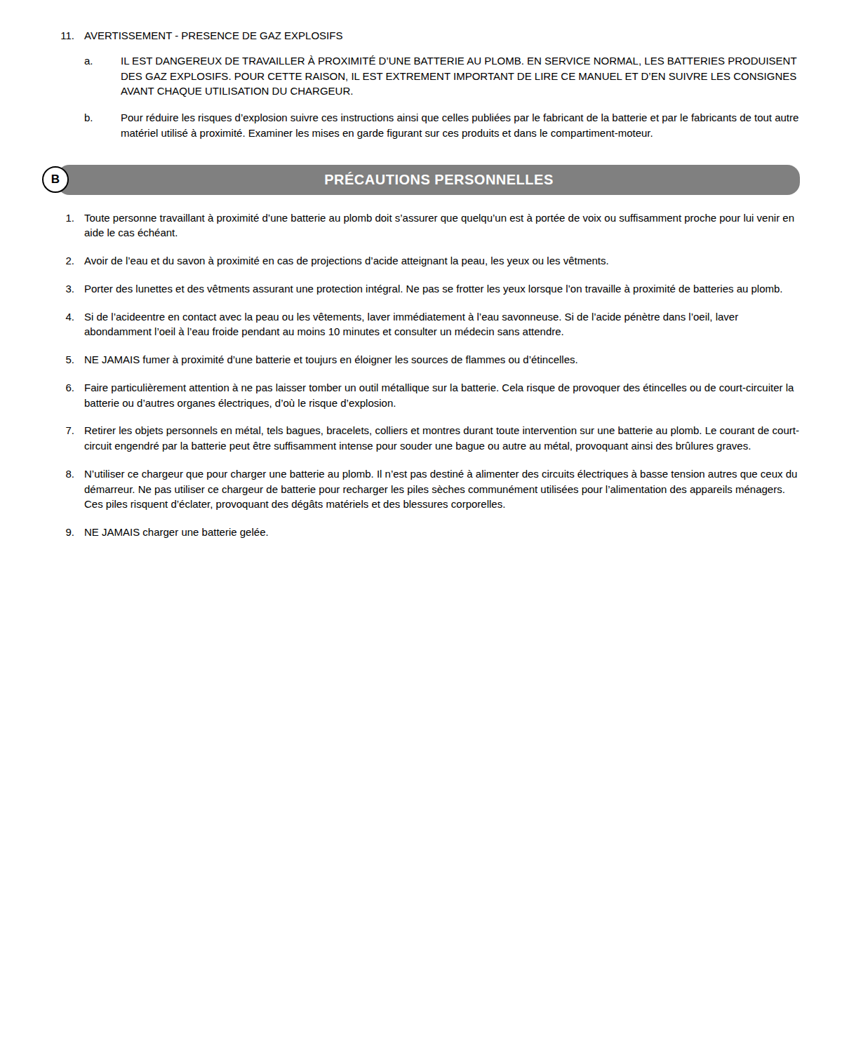11. AVERTISSEMENT - PRESENCE DE GAZ EXPLOSIFS
a. IL EST DANGEREUX DE TRAVAILLER À PROXIMITÉ D’UNE BATTERIE AU PLOMB. EN SERVICE NORMAL, LES BATTERIES PRODUISENT DES GAZ EXPLOSIFS. POUR CETTE RAISON, IL EST EXTREMENT IMPORTANT DE LIRE CE MANUEL ET D’EN SUIVRE LES CONSIGNES AVANT CHAQUE UTILISATION DU CHARGEUR.
b. Pour réduire les risques d’explosion suivre ces instructions ainsi que celles publiées par le fabricant de la batterie et par le fabricants de tout autre matériel utilisé à proximité. Examiner les mises en garde figurant sur ces produits et dans le compartiment-moteur.
B
PRÉCAUTIONS PERSONNELLES
1. Toute personne travaillant à proximité d’une batterie au plomb doit s’assurer que quelqu’un est à portée de voix ou suffisamment proche pour lui venir en aide le cas échéant.
2. Avoir de l’eau et du savon à proximité en cas de projections d’acide atteignant la peau, les yeux ou les vêtments.
3. Porter des lunettes et des vêtments assurant une protection intégral. Ne pas se frotter les yeux lorsque l’on travaille à proximité de batteries au plomb.
4. Si de l’acideentre en contact avec la peau ou les vêtements, laver immédiatement à l’eau savonneuse. Si de l’acide pénètre dans l’oeil, laver abondamment l’oeil à l’eau froide pendant au moins 10 minutes et consulter un médecin sans attendre.
5. NE JAMAIS fumer à proximité d’une batterie et toujurs en éloigner les sources de flammes ou d’étincelles.
6. Faire particulièrement attention à ne pas laisser tomber un outil métallique sur la batterie. Cela risque de provoquer des étincelles ou de court-circuiter la batterie ou d’autres organes électriques, d’où le risque d’explosion.
7. Retirer les objets personnels en métal, tels bagues, bracelets, colliers et montres durant toute intervention sur une batterie au plomb. Le courant de court-circuit engendré par la batterie peut être suffisamment intense pour souder une bague ou autre au métal, provoquant ainsi des brûlures graves.
8. N’utiliser ce chargeur que pour charger une batterie au plomb. Il n’est pas destiné à alimenter des circuits électriques à basse tension autres que ceux du démarreur. Ne pas utiliser ce chargeur de batterie pour recharger les piles sèches communément utilisées pour l’alimentation des appareils ménagers. Ces piles risquent d’éclater, provoquant des dégâts matériels et des blessures corporelles.
9. NE JAMAIS charger une batterie gelée.